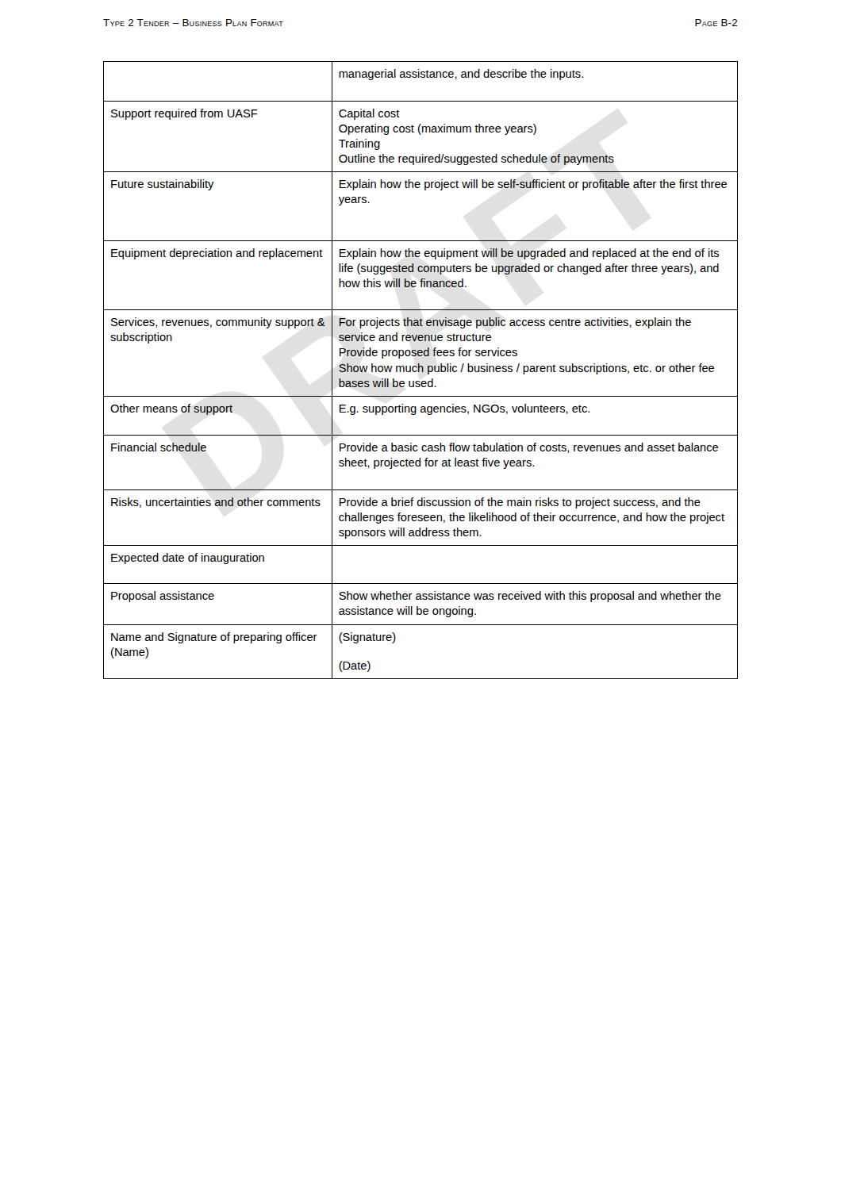DRAFT
Type 2 Tender – Business Plan Format
Page B-2
| | managerial assistance, and describe the inputs. |
| Support required from UASF | Capital cost Operating cost (maximum three years) Training Outline the required/suggested schedule of payments |
| Future sustainability | Explain how the project will be self-sufficient or profitable after the first three years. |
| Equipment depreciation and replacement | Explain how the equipment will be upgraded and replaced at the end of its life (suggested computers be upgraded or changed after three years), and how this will be financed. |
| Services, revenues, community support & subscription | For projects that envisage public access centre activities, explain the service and revenue structure Provide proposed fees for services Show how much public / business / parent subscriptions, etc. or other fee bases will be used. |
| Other means of support | E.g. supporting agencies, NGOs, volunteers, etc. |
| Financial schedule | Provide a basic cash flow tabulation of costs, revenues and asset balance sheet, projected for at least five years. |
| Risks, uncertainties and other comments | Provide a brief discussion of the main risks to project success, and the challenges foreseen, the likelihood of their occurrence, and how the project sponsors will address them. |
| Expected date of inauguration | |
| Proposal assistance | Show whether assistance was received with this proposal and whether the assistance will be ongoing. |
| Name and Signature of preparing officer (Name) | (Signature) (Date) |